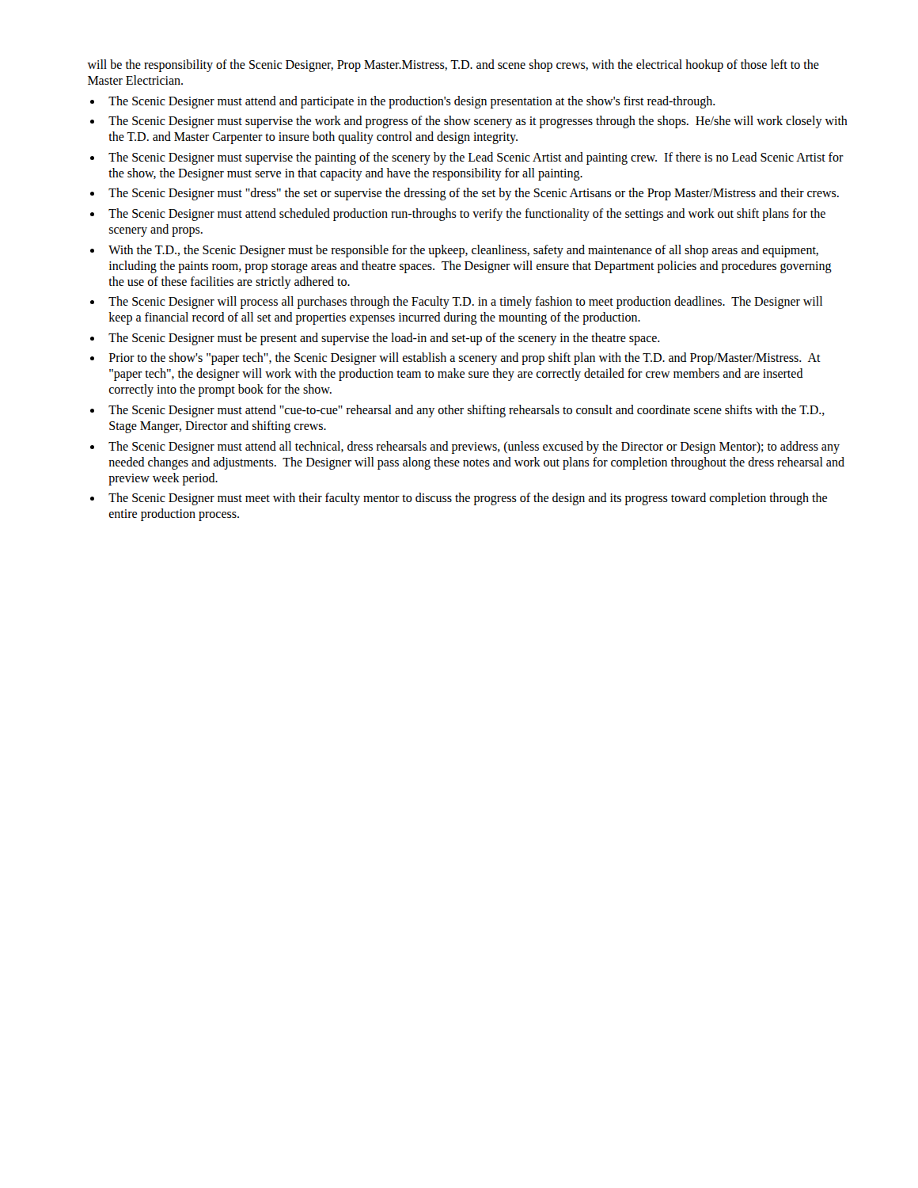will be the responsibility of the Scenic Designer, Prop Master.Mistress, T.D. and scene shop crews, with the electrical hookup of those left to the Master Electrician.
The Scenic Designer must attend and participate in the production's design presentation at the show's first read-through.
The Scenic Designer must supervise the work and progress of the show scenery as it progresses through the shops. He/she will work closely with the T.D. and Master Carpenter to insure both quality control and design integrity.
The Scenic Designer must supervise the painting of the scenery by the Lead Scenic Artist and painting crew. If there is no Lead Scenic Artist for the show, the Designer must serve in that capacity and have the responsibility for all painting.
The Scenic Designer must "dress" the set or supervise the dressing of the set by the Scenic Artisans or the Prop Master/Mistress and their crews.
The Scenic Designer must attend scheduled production run-throughs to verify the functionality of the settings and work out shift plans for the scenery and props.
With the T.D., the Scenic Designer must be responsible for the upkeep, cleanliness, safety and maintenance of all shop areas and equipment, including the paints room, prop storage areas and theatre spaces. The Designer will ensure that Department policies and procedures governing the use of these facilities are strictly adhered to.
The Scenic Designer will process all purchases through the Faculty T.D. in a timely fashion to meet production deadlines. The Designer will keep a financial record of all set and properties expenses incurred during the mounting of the production.
The Scenic Designer must be present and supervise the load-in and set-up of the scenery in the theatre space.
Prior to the show's "paper tech", the Scenic Designer will establish a scenery and prop shift plan with the T.D. and Prop/Master/Mistress. At "paper tech", the designer will work with the production team to make sure they are correctly detailed for crew members and are inserted correctly into the prompt book for the show.
The Scenic Designer must attend "cue-to-cue" rehearsal and any other shifting rehearsals to consult and coordinate scene shifts with the T.D., Stage Manger, Director and shifting crews.
The Scenic Designer must attend all technical, dress rehearsals and previews, (unless excused by the Director or Design Mentor); to address any needed changes and adjustments. The Designer will pass along these notes and work out plans for completion throughout the dress rehearsal and preview week period.
The Scenic Designer must meet with their faculty mentor to discuss the progress of the design and its progress toward completion through the entire production process.